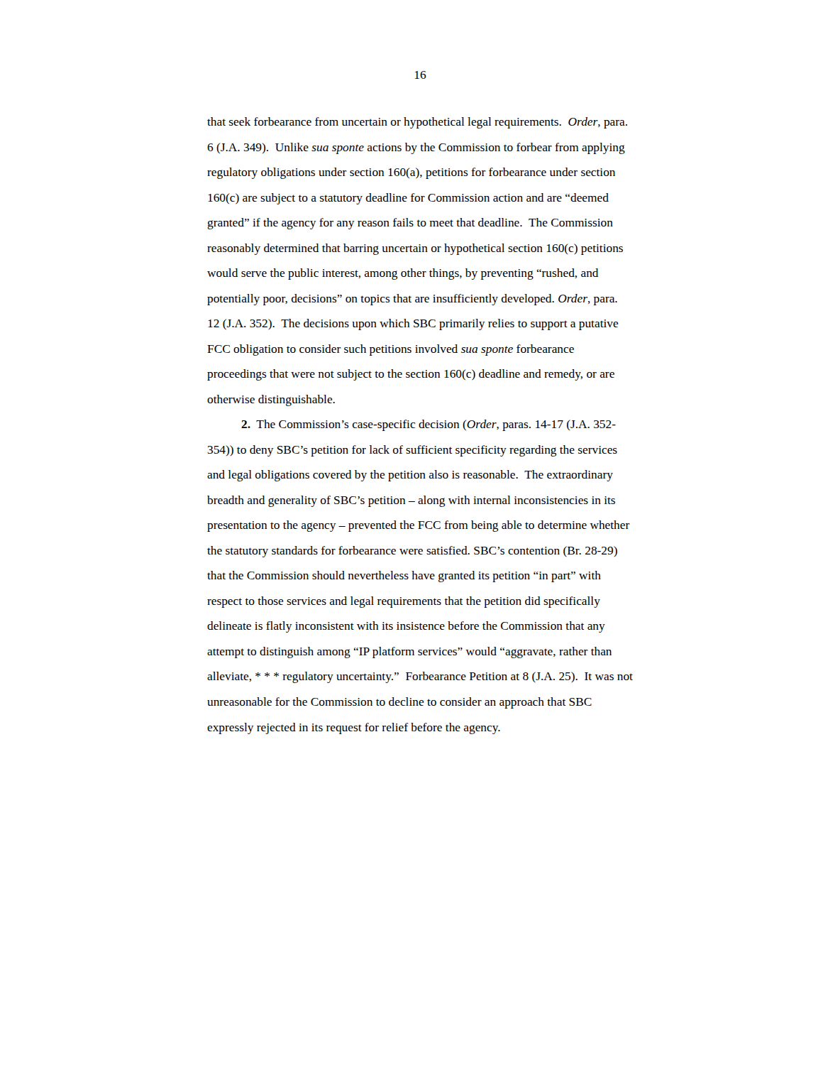16
that seek forbearance from uncertain or hypothetical legal requirements. Order, para. 6 (J.A. 349). Unlike sua sponte actions by the Commission to forbear from applying regulatory obligations under section 160(a), petitions for forbearance under section 160(c) are subject to a statutory deadline for Commission action and are “deemed granted” if the agency for any reason fails to meet that deadline. The Commission reasonably determined that barring uncertain or hypothetical section 160(c) petitions would serve the public interest, among other things, by preventing “rushed, and potentially poor, decisions” on topics that are insufficiently developed. Order, para. 12 (J.A. 352). The decisions upon which SBC primarily relies to support a putative FCC obligation to consider such petitions involved sua sponte forbearance proceedings that were not subject to the section 160(c) deadline and remedy, or are otherwise distinguishable.
2. The Commission’s case-specific decision (Order, paras. 14-17 (J.A. 352-354)) to deny SBC’s petition for lack of sufficient specificity regarding the services and legal obligations covered by the petition also is reasonable. The extraordinary breadth and generality of SBC’s petition – along with internal inconsistencies in its presentation to the agency – prevented the FCC from being able to determine whether the statutory standards for forbearance were satisfied. SBC’s contention (Br. 28-29) that the Commission should nevertheless have granted its petition “in part” with respect to those services and legal requirements that the petition did specifically delineate is flatly inconsistent with its insistence before the Commission that any attempt to distinguish among “IP platform services” would “aggravate, rather than alleviate, * * * regulatory uncertainty.” Forbearance Petition at 8 (J.A. 25). It was not unreasonable for the Commission to decline to consider an approach that SBC expressly rejected in its request for relief before the agency.